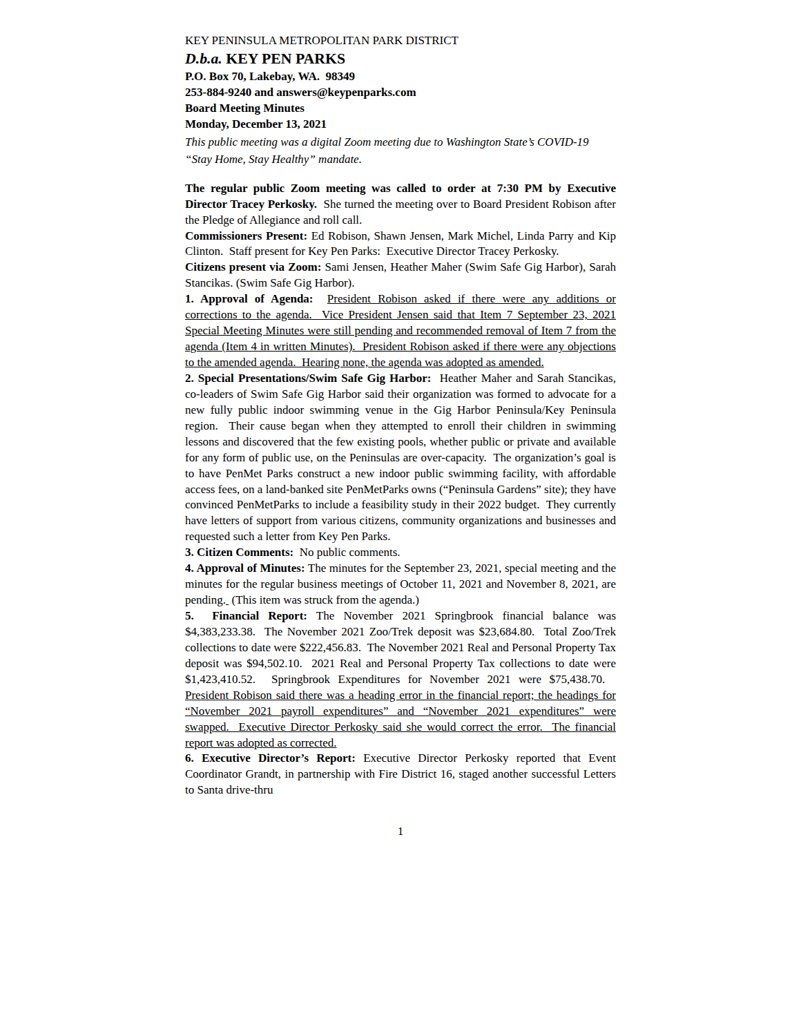KEY PENINSULA METROPOLITAN PARK DISTRICT
D.b.a. KEY PEN PARKS
P.O. Box 70, Lakebay, WA. 98349
253-884-9240 and answers@keypenparks.com
Board Meeting Minutes
Monday, December 13, 2021
This public meeting was a digital Zoom meeting due to Washington State’s COVID-19
“Stay Home, Stay Healthy” mandate.
The regular public Zoom meeting was called to order at 7:30 PM by Executive Director Tracey Perkosky. She turned the meeting over to Board President Robison after the Pledge of Allegiance and roll call.
Commissioners Present: Ed Robison, Shawn Jensen, Mark Michel, Linda Parry and Kip Clinton. Staff present for Key Pen Parks: Executive Director Tracey Perkosky.
Citizens present via Zoom: Sami Jensen, Heather Maher (Swim Safe Gig Harbor), Sarah Stancikas. (Swim Safe Gig Harbor).
1. Approval of Agenda: President Robison asked if there were any additions or corrections to the agenda. Vice President Jensen said that Item 7 September 23, 2021 Special Meeting Minutes were still pending and recommended removal of Item 7 from the agenda (Item 4 in written Minutes). President Robison asked if there were any objections to the amended agenda. Hearing none, the agenda was adopted as amended.
2. Special Presentations/Swim Safe Gig Harbor: Heather Maher and Sarah Stancikas, co-leaders of Swim Safe Gig Harbor said their organization was formed to advocate for a new fully public indoor swimming venue in the Gig Harbor Peninsula/Key Peninsula region. Their cause began when they attempted to enroll their children in swimming lessons and discovered that the few existing pools, whether public or private and available for any form of public use, on the Peninsulas are over-capacity. The organization’s goal is to have PenMet Parks construct a new indoor public swimming facility, with affordable access fees, on a land-banked site PenMetParks owns (“Peninsula Gardens” site); they have convinced PenMetParks to include a feasibility study in their 2022 budget. They currently have letters of support from various citizens, community organizations and businesses and requested such a letter from Key Pen Parks.
3. Citizen Comments: No public comments.
4. Approval of Minutes: The minutes for the September 23, 2021, special meeting and the minutes for the regular business meetings of October 11, 2021 and November 8, 2021, are pending. (This item was struck from the agenda.)
5. Financial Report: The November 2021 Springbrook financial balance was $4,383,233.38. The November 2021 Zoo/Trek deposit was $23,684.80. Total Zoo/Trek collections to date were $222,456.83. The November 2021 Real and Personal Property Tax deposit was $94,502.10. 2021 Real and Personal Property Tax collections to date were $1,423,410.52. Springbrook Expenditures for November 2021 were $75,438.70. President Robison said there was a heading error in the financial report; the headings for “November 2021 payroll expenditures” and “November 2021 expenditures” were swapped. Executive Director Perkosky said she would correct the error. The financial report was adopted as corrected.
6. Executive Director’s Report: Executive Director Perkosky reported that Event Coordinator Grandt, in partnership with Fire District 16, staged another successful Letters to Santa drive-thru
1